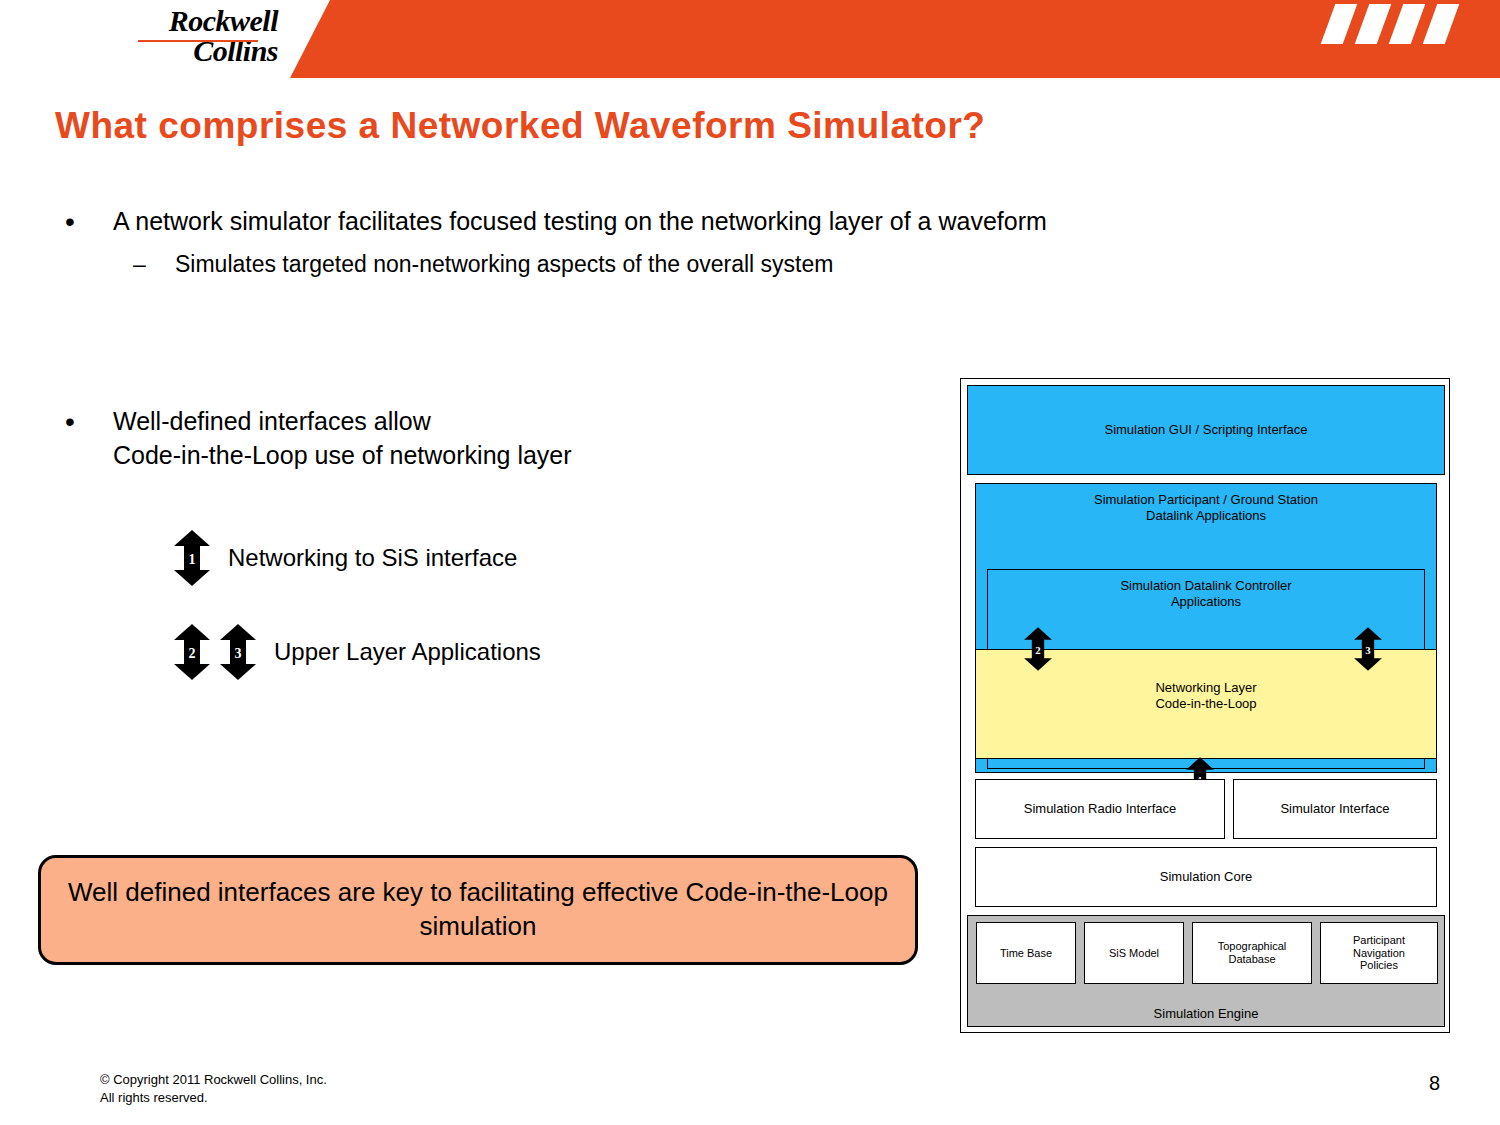Rockwell Collins
What comprises a Networked Waveform Simulator?
A network simulator facilitates focused testing on the networking layer of a waveform
Simulates targeted non-networking aspects of the overall system
Well-defined interfaces allow
Code-in-the-Loop use of networking layer
1
Networking to SiS interface
2
3
Upper Layer Applications
Well defined interfaces are key to facilitating effective Code-in-the-Loop simulation
Simulation GUI / Scripting Interface
Simulation Participant / Ground Station
Datalink Applications
Simulation Datalink Controller
Applications
Networking Layer
Code-in-the-Loop
2
3
1
Simulation Radio Interface
Simulator Interface
Simulation Core
Time Base
SiS Model
Topographical
Database
Participant
Navigation
Policies
Simulation Engine
© Copyright 2011 Rockwell Collins, Inc.
All rights reserved.
8